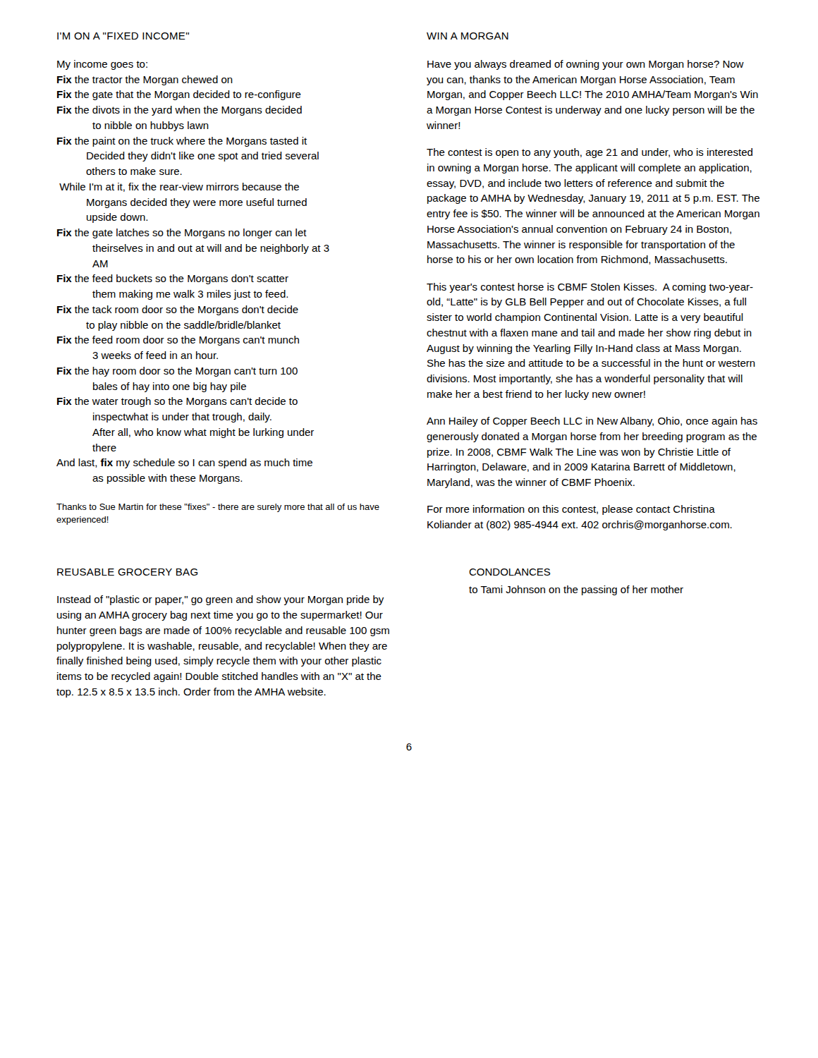I'M ON A "FIXED INCOME"
My income goes to:
Fix the tractor the Morgan chewed on
Fix the gate that the Morgan decided to re-configure
Fix the divots in the yard when the Morgans decided
to nibble on hubbys lawn
Fix the paint on the truck where the Morgans tasted it
Decided they didn't like one spot and tried several
others to make sure.
While I'm at it, fix the rear-view mirrors because the
Morgans decided they were more useful turned
upside down.
Fix the gate latches so the Morgans no longer can let
theirselves in and out at will and be neighborly at 3
AM
Fix the feed buckets so the Morgans don't scatter
them making me walk 3 miles just to feed.
Fix the tack room door so the Morgans don't decide
to play nibble on the saddle/bridle/blanket
Fix the feed room door so the Morgans can't munch
3 weeks of feed in an hour.
Fix the hay room door so the Morgan can't turn 100
bales of hay into one big hay pile
Fix the water trough so the Morgans can't decide to
inspectwhat is under that trough, daily.
After all, who know what might be lurking under
there
And last, fix my schedule so I can spend as much time
as possible with these Morgans.
Thanks to Sue Martin for these "fixes" - there are surely more that all of us have experienced!
REUSABLE GROCERY BAG
Instead of "plastic or paper," go green and show your Morgan pride by using an AMHA grocery bag next time you go to the supermarket! Our hunter green bags are made of 100% recyclable and reusable 100 gsm polypropylene. It is washable, reusable, and recyclable! When they are finally finished being used, simply recycle them with your other plastic items to be recycled again! Double stitched handles with an "X" at the top. 12.5 x 8.5 x 13.5 inch. Order from the AMHA website.
WIN A MORGAN
Have you always dreamed of owning your own Morgan horse? Now you can, thanks to the American Morgan Horse Association, Team Morgan, and Copper Beech LLC! The 2010 AMHA/Team Morgan's Win a Morgan Horse Contest is underway and one lucky person will be the winner!
The contest is open to any youth, age 21 and under, who is interested in owning a Morgan horse. The applicant will complete an application, essay, DVD, and include two letters of reference and submit the package to AMHA by Wednesday, January 19, 2011 at 5 p.m. EST. The entry fee is $50. The winner will be announced at the American Morgan Horse Association's annual convention on February 24 in Boston, Massachusetts. The winner is responsible for transportation of the horse to his or her own location from Richmond, Massachusetts.
This year's contest horse is CBMF Stolen Kisses. A coming two-year-old, “Latte" is by GLB Bell Pepper and out of Chocolate Kisses, a full sister to world champion Continental Vision. Latte is a very beautiful chestnut with a flaxen mane and tail and made her show ring debut in August by winning the Yearling Filly In-Hand class at Mass Morgan. She has the size and attitude to be a successful in the hunt or western divisions. Most importantly, she has a wonderful personality that will make her a best friend to her lucky new owner!
Ann Hailey of Copper Beech LLC in New Albany, Ohio, once again has generously donated a Morgan horse from her breeding program as the prize. In 2008, CBMF Walk The Line was won by Christie Little of Harrington, Delaware, and in 2009 Katarina Barrett of Middletown, Maryland, was the winner of CBMF Phoenix.
For more information on this contest, please contact Christina Koliander at (802) 985-4944 ext. 402 orchris@morganhorse.com.
CONDOLANCES
to Tami Johnson on the passing of her mother
6